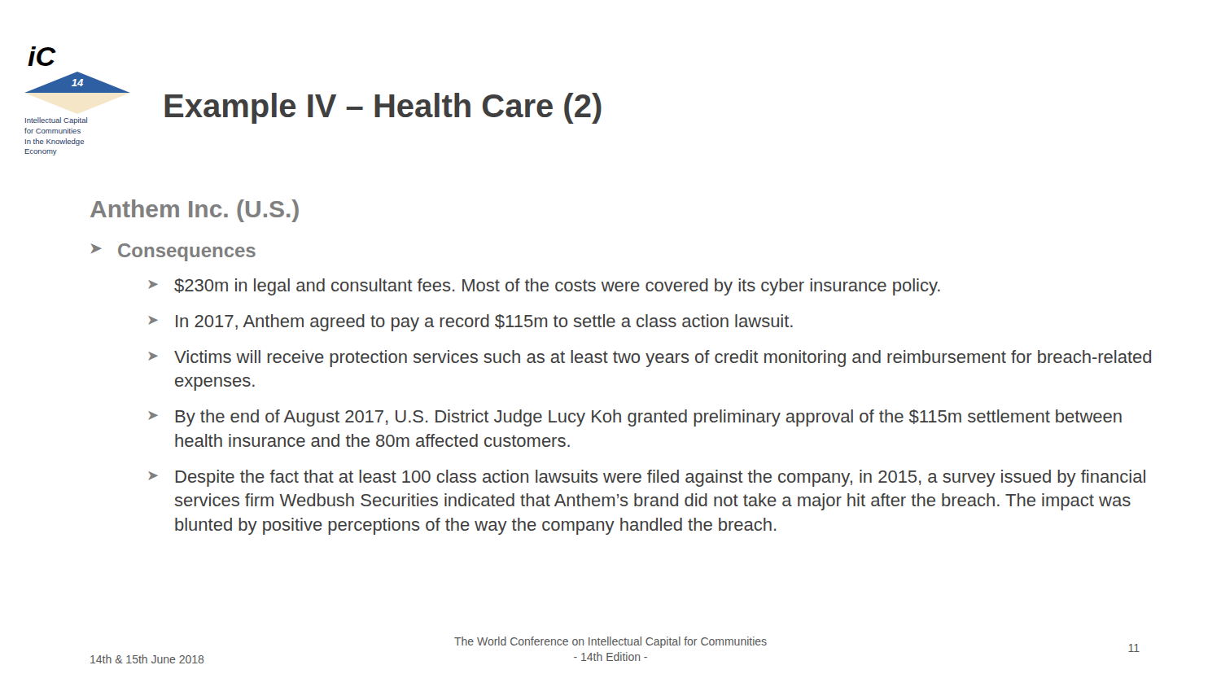iC
14
Intellectual Capital
for Communities
In the Knowledge
Economy
Example IV – Health Care (2)
Anthem Inc. (U.S.)
Consequences
$230m in legal and consultant fees. Most of the costs were covered by its cyber insurance policy.
In 2017, Anthem agreed to pay a record $115m to settle a class action lawsuit.
Victims will receive protection services such as at least two years of credit monitoring and reimbursement for breach-related expenses.
By the end of August 2017, U.S. District Judge Lucy Koh granted preliminary approval of the $115m settlement between health insurance and the 80m affected customers.
Despite the fact that at least 100 class action lawsuits were filed against the company, in 2015, a survey issued by financial services firm Wedbush Securities indicated that Anthem’s brand did not take a major hit after the breach. The impact was blunted by positive perceptions of the way the company handled the breach.
14th & 15th June 2018
The World Conference on Intellectual Capital for Communities
- 14th Edition -
11